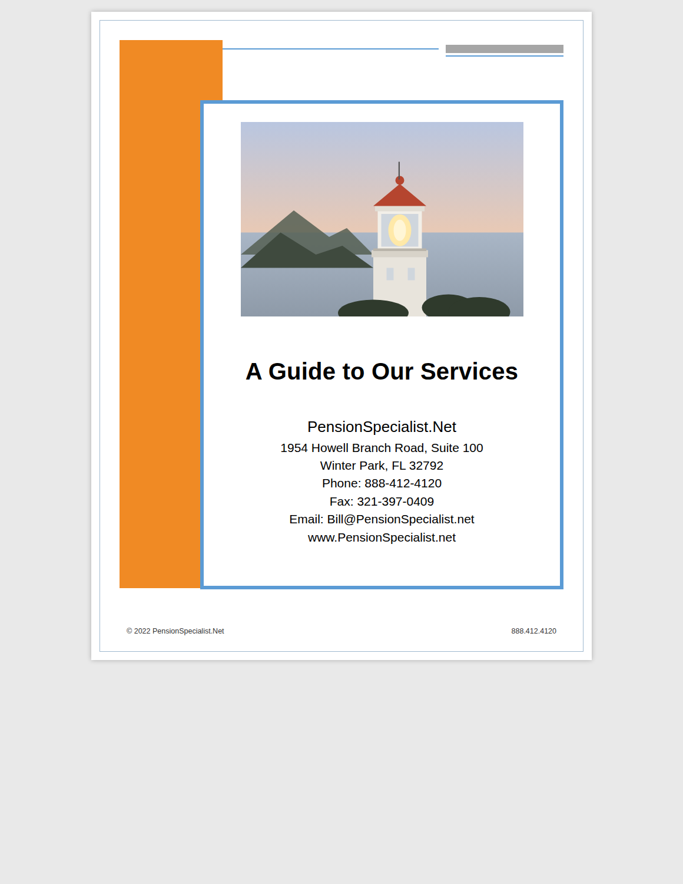A Guide to Our Services
PensionSpecialist.Net
1954 Howell Branch Road, Suite 100
Winter Park, FL 32792
Phone: 888-412-4120
Fax: 321-397-0409
Email: Bill@PensionSpecialist.net
www.PensionSpecialist.net
© 2022 PensionSpecialist.Net 888.412.4120